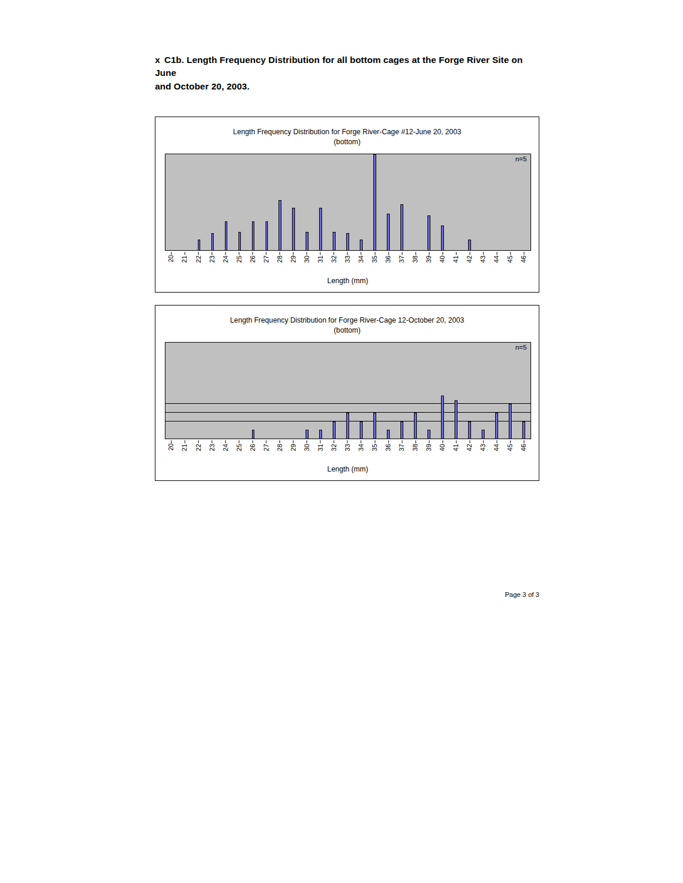x C1b. Length Frequency Distribution for all bottom cages at the Forge River Site on June
and October 20, 2003.
Length Frequency Distribution for Forge River-Cage #12-June 20, 2003
(bottom)
n=5
20
21
22
23
24
25
26
27
28
29
30
31
32
33
34
35
36
37
38
39
40
41
42
43
44
45
46
Length (mm)
Length Frequency Distribution for Forge River-Cage 12-October 20, 2003
(bottom)
n=5
20
21
22
23
24
25
26
27
28
29
30
31
32
33
34
35
36
37
38
39
40
41
42
43
44
45
46
Length (mm)
Page 3 of 3